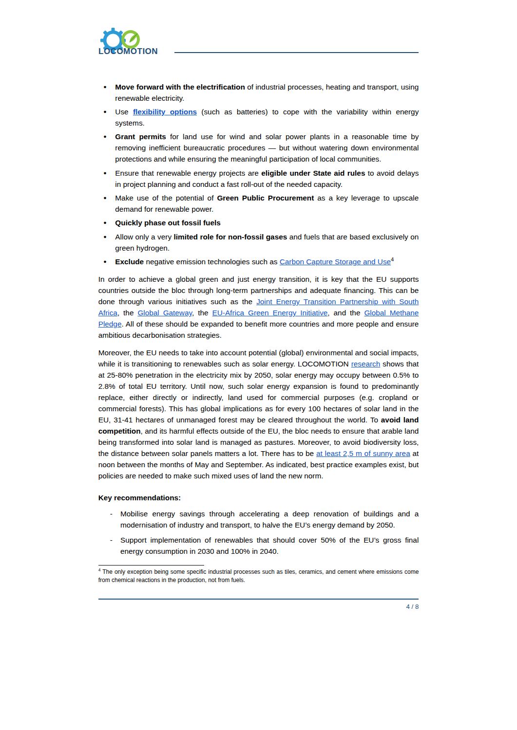LOCOMOTION
Move forward with the electrification of industrial processes, heating and transport, using renewable electricity.
Use flexibility options (such as batteries) to cope with the variability within energy systems.
Grant permits for land use for wind and solar power plants in a reasonable time by removing inefficient bureaucratic procedures — but without watering down environmental protections and while ensuring the meaningful participation of local communities.
Ensure that renewable energy projects are eligible under State aid rules to avoid delays in project planning and conduct a fast roll-out of the needed capacity.
Make use of the potential of Green Public Procurement as a key leverage to upscale demand for renewable power.
Quickly phase out fossil fuels
Allow only a very limited role for non-fossil gases and fuels that are based exclusively on green hydrogen.
Exclude negative emission technologies such as Carbon Capture Storage and Use4
In order to achieve a global green and just energy transition, it is key that the EU supports countries outside the bloc through long-term partnerships and adequate financing. This can be done through various initiatives such as the Joint Energy Transition Partnership with South Africa, the Global Gateway, the EU-Africa Green Energy Initiative, and the Global Methane Pledge. All of these should be expanded to benefit more countries and more people and ensure ambitious decarbonisation strategies.
Moreover, the EU needs to take into account potential (global) environmental and social impacts, while it is transitioning to renewables such as solar energy. LOCOMOTION research shows that at 25-80% penetration in the electricity mix by 2050, solar energy may occupy between 0.5% to 2.8% of total EU territory. Until now, such solar energy expansion is found to predominantly replace, either directly or indirectly, land used for commercial purposes (e.g. cropland or commercial forests). This has global implications as for every 100 hectares of solar land in the EU, 31-41 hectares of unmanaged forest may be cleared throughout the world. To avoid land competition, and its harmful effects outside of the EU, the bloc needs to ensure that arable land being transformed into solar land is managed as pastures. Moreover, to avoid biodiversity loss, the distance between solar panels matters a lot. There has to be at least 2,5 m of sunny area at noon between the months of May and September. As indicated, best practice examples exist, but policies are needed to make such mixed uses of land the new norm.
Key recommendations:
Mobilise energy savings through accelerating a deep renovation of buildings and a modernisation of industry and transport, to halve the EU’s energy demand by 2050.
Support implementation of renewables that should cover 50% of the EU’s gross final energy consumption in 2030 and 100% in 2040.
4 The only exception being some specific industrial processes such as tiles, ceramics, and cement where emissions come from chemical reactions in the production, not from fuels.
4 / 8